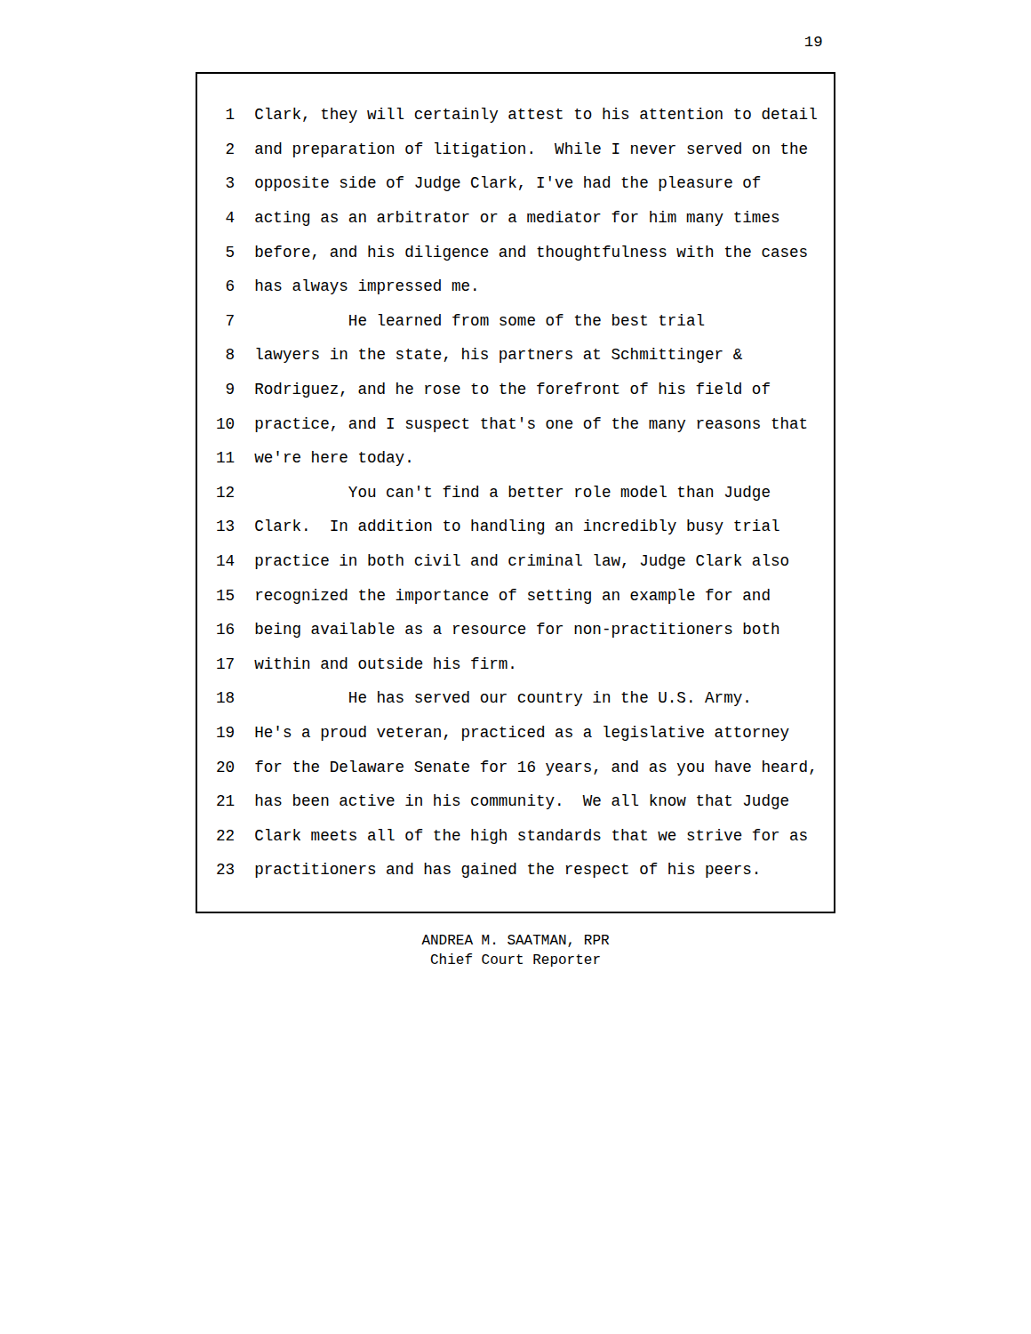19
| 1 | Clark, they will certainly attest to his attention to detail |
| 2 | and preparation of litigation. While I never served on the |
| 3 | opposite side of Judge Clark, I've had the pleasure of |
| 4 | acting as an arbitrator or a mediator for him many times |
| 5 | before, and his diligence and thoughtfulness with the cases |
| 6 | has always impressed me. |
| 7 | He learned from some of the best trial |
| 8 | lawyers in the state, his partners at Schmittinger & |
| 9 | Rodriguez, and he rose to the forefront of his field of |
| 10 | practice, and I suspect that's one of the many reasons that |
| 11 | we're here today. |
| 12 | You can't find a better role model than Judge |
| 13 | Clark. In addition to handling an incredibly busy trial |
| 14 | practice in both civil and criminal law, Judge Clark also |
| 15 | recognized the importance of setting an example for and |
| 16 | being available as a resource for non-practitioners both |
| 17 | within and outside his firm. |
| 18 | He has served our country in the U.S. Army. |
| 19 | He's a proud veteran, practiced as a legislative attorney |
| 20 | for the Delaware Senate for 16 years, and as you have heard, |
| 21 | has been active in his community. We all know that Judge |
| 22 | Clark meets all of the high standards that we strive for as |
| 23 | practitioners and has gained the respect of his peers. |
ANDREA M. SAATMAN, RPR
Chief Court Reporter